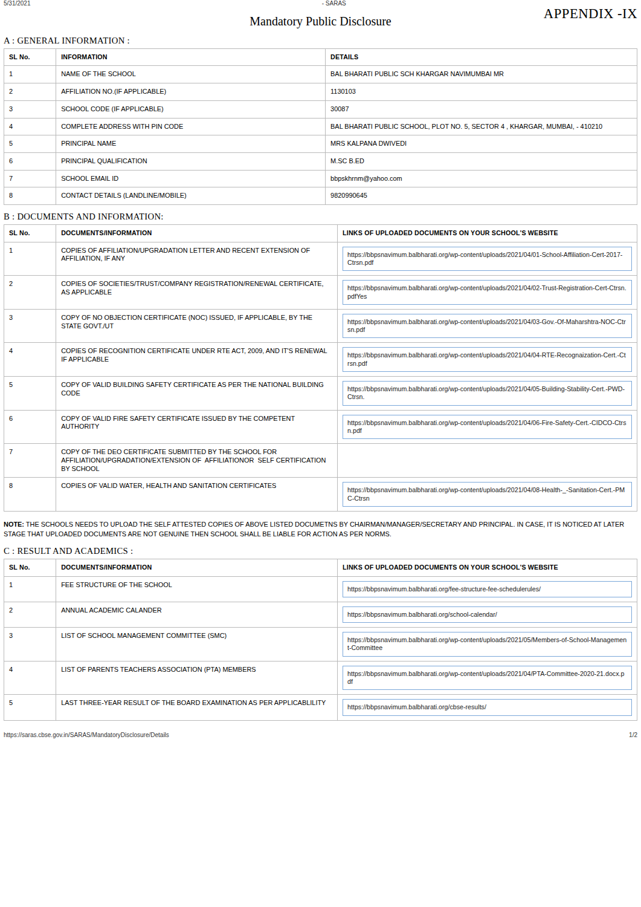5/31/2021 - SARAS
APPENDIX -IX
Mandatory Public Disclosure
A : GENERAL INFORMATION :
| SL No. | INFORMATION | DETAILS |
| --- | --- | --- |
| 1 | NAME OF THE SCHOOL | BAL BHARATI PUBLIC SCH KHARGAR NAVIMUMBAI MR |
| 2 | AFFILIATION NO.(IF APPLICABLE) | 1130103 |
| 3 | SCHOOL CODE (IF APPLICABLE) | 30087 |
| 4 | COMPLETE ADDRESS WITH PIN CODE | BAL BHARATI PUBLIC SCHOOL, PLOT NO. 5, SECTOR 4 , KHARGAR, MUMBAI, - 410210 |
| 5 | PRINCIPAL NAME | MRS KALPANA DWIVEDI |
| 6 | PRINCIPAL QUALIFICATION | M.SC B.ED |
| 7 | SCHOOL EMAIL ID | bbpskhrnm@yahoo.com |
| 8 | CONTACT DETAILS (LANDLINE/MOBILE) | 9820990645 |
B : DOCUMENTS AND INFORMATION:
| SL No. | DOCUMENTS/INFORMATION | LINKS OF UPLOADED DOCUMENTS ON YOUR SCHOOL'S WEBSITE |
| --- | --- | --- |
| 1 | COPIES OF AFFILIATION/UPGRADATION LETTER AND RECENT EXTENSION OF AFFILIATION, IF ANY | https://bbpsnavimum.balbharati.org/wp-content/uploads/2021/04/01-School-Affiliation-Cert-2017-Ctrsn.pdf |
| 2 | COPIES OF SOCIETIES/TRUST/COMPANY REGISTRATION/RENEWAL CERTIFICATE, AS APPLICABLE | https://bbpsnavimum.balbharati.org/wp-content/uploads/2021/04/02-Trust-Registration-Cert-Ctrsn.pdfYes |
| 3 | COPY OF NO OBJECTION CERTIFICATE (NOC) ISSUED, IF APPLICABLE, BY THE STATE GOVT./UT | https://bbpsnavimum.balbharati.org/wp-content/uploads/2021/04/03-Gov.-Of-Maharshtra-NOC-Ctrsn.pdf |
| 4 | COPIES OF RECOGNITION CERTIFICATE UNDER RTE ACT, 2009, AND IT'S RENEWAL IF APPLICABLE | https://bbpsnavimum.balbharati.org/wp-content/uploads/2021/04/04-RTE-Recognaization-Cert.-Ctrsn.pdf |
| 5 | COPY OF VALID BUILDING SAFETY CERTIFICATE AS PER THE NATIONAL BUILDING CODE | https://bbpsnavimum.balbharati.org/wp-content/uploads/2021/04/05-Building-Stability-Cert.-PWD-Ctrsn. |
| 6 | COPY OF VALID FIRE SAFETY CERTIFICATE ISSUED BY THE COMPETENT AUTHORITY | https://bbpsnavimum.balbharati.org/wp-content/uploads/2021/04/06-Fire-Safety-Cert.-CIDCO-Ctrsn.pdf |
| 7 | COPY OF THE DEO CERTIFICATE SUBMITTED BY THE SCHOOL FOR AFFILIATION/UPGRADATION/EXTENSION OF AFFILIATIONOR SELF CERTIFICATION BY SCHOOL | |
| 8 | COPIES OF VALID WATER, HEALTH AND SANITATION CERTIFICATES | https://bbpsnavimum.balbharati.org/wp-content/uploads/2021/04/08-Health-_-Sanitation-Cert.-PMC-Ctrsn |
NOTE: THE SCHOOLS NEEDS TO UPLOAD THE SELF ATTESTED COPIES OF ABOVE LISTED DOCUMETNS BY CHAIRMAN/MANAGER/SECRETARY AND PRINCIPAL. IN CASE, IT IS NOTICED AT LATER STAGE THAT UPLOADED DOCUMENTS ARE NOT GENUINE THEN SCHOOL SHALL BE LIABLE FOR ACTION AS PER NORMS.
C : RESULT AND ACADEMICS :
| SL No. | DOCUMENTS/INFORMATION | LINKS OF UPLOADED DOCUMENTS ON YOUR SCHOOL'S WEBSITE |
| --- | --- | --- |
| 1 | FEE STRUCTURE OF THE SCHOOL | https://bbpsnavimum.balbharati.org/fee-structure-fee-schedulerules/ |
| 2 | ANNUAL ACADEMIC CALANDER | https://bbpsnavimum.balbharati.org/school-calendar/ |
| 3 | LIST OF SCHOOL MANAGEMENT COMMITTEE (SMC) | https://bbpsnavimum.balbharati.org/wp-content/uploads/2021/05/Members-of-School-Management-Committee |
| 4 | LIST OF PARENTS TEACHERS ASSOCIATION (PTA) MEMBERS | https://bbpsnavimum.balbharati.org/wp-content/uploads/2021/04/PTA-Committee-2020-21.docx.pdf |
| 5 | LAST THREE-YEAR RESULT OF THE BOARD EXAMINATION AS PER APPLICABLILITY | https://bbpsnavimum.balbharati.org/cbse-results/ |
https://saras.cbse.gov.in/SARAS/MandatoryDisclosure/Details 1/2